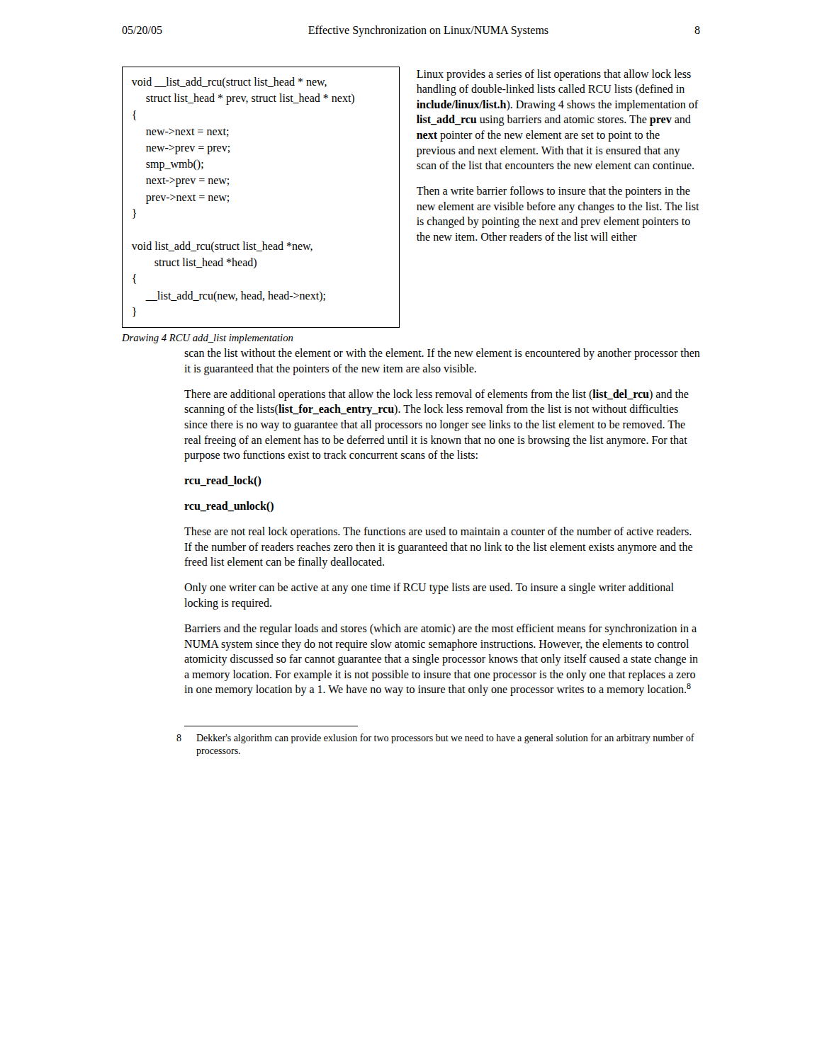05/20/05 Effective Synchronization on Linux/NUMA Systems 8
void __list_add_rcu(struct list_head * new, struct list_head * prev, struct list_head * next) { new->next = next; new->prev = prev; smp_wmb(); next->prev = new; prev->next = new; } void list_add_rcu(struct list_head *new, struct list_head *head) { __list_add_rcu(new, head, head->next); }
Drawing 4 RCU add_list implementation
Linux provides a series of list operations that allow lock less handling of double-linked lists called RCU lists (defined in include/linux/list.h). Drawing 4 shows the implementation of list_add_rcu using barriers and atomic stores. The prev and next pointer of the new element are set to point to the previous and next element. With that it is ensured that any scan of the list that encounters the new element can continue.
Then a write barrier follows to insure that the pointers in the new element are visible before any changes to the list. The list is changed by pointing the next and prev element pointers to the new item. Other readers of the list will either
scan the list without the element or with the element. If the new element is encountered by another processor then it is guaranteed that the pointers of the new item are also visible.
There are additional operations that allow the lock less removal of elements from the list (list_del_rcu) and the scanning of the lists(list_for_each_entry_rcu). The lock less removal from the list is not without difficulties since there is no way to guarantee that all processors no longer see links to the list element to be removed. The real freeing of an element has to be deferred until it is known that no one is browsing the list anymore. For that purpose two functions exist to track concurrent scans of the lists:
rcu_read_lock()
rcu_read_unlock()
These are not real lock operations. The functions are used to maintain a counter of the number of active readers. If the number of readers reaches zero then it is guaranteed that no link to the list element exists anymore and the freed list element can be finally deallocated.
Only one writer can be active at any one time if RCU type lists are used. To insure a single writer additional locking is required.
Barriers and the regular loads and stores (which are atomic) are the most efficient means for synchronization in a NUMA system since they do not require slow atomic semaphore instructions. However, the elements to control atomicity discussed so far cannot guarantee that a single processor knows that only itself caused a state change in a memory location. For example it is not possible to insure that one processor is the only one that replaces a zero in one memory location by a 1. We have no way to insure that only one processor writes to a memory location.8
8 Dekker's algorithm can provide exlusion for two processors but we need to have a general solution for an arbitrary number of processors.